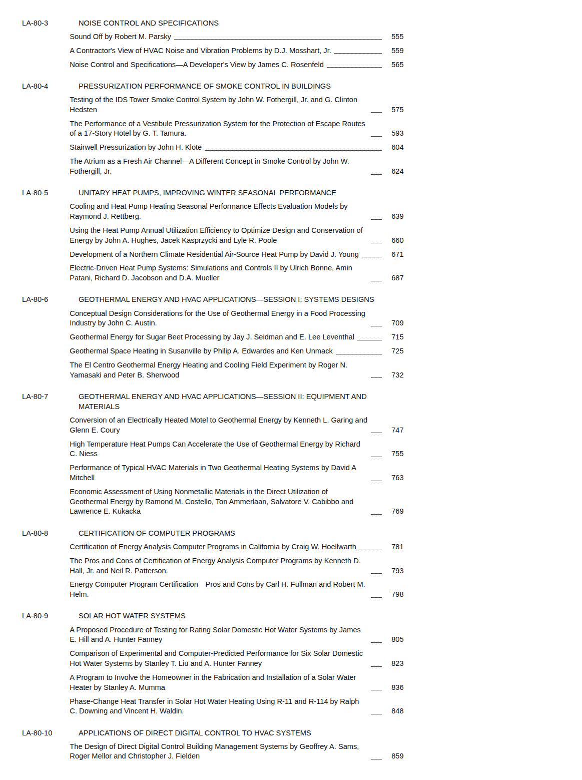LA-80-3 Noise Control and Specifications
Sound Off by Robert M. Parsky 555
A Contractor's View of HVAC Noise and Vibration Problems by D.J. Mosshart, Jr. 559
Noise Control and Specifications—A Developer's View by James C. Rosenfeld 565
LA-80-4 Pressurization Performance of Smoke Control in Buildings
Testing of the IDS Tower Smoke Control System by John W. Fothergill, Jr. and G. Clinton Hedsten 575
The Performance of a Vestibule Pressurization System for the Protection of Escape Routes of a 17-Story Hotel by G. T. Tamura. 593
Stairwell Pressurization by John H. Klote 604
The Atrium as a Fresh Air Channel—A Different Concept in Smoke Control by John W. Fothergill, Jr. 624
LA-80-5 Unitary Heat Pumps, Improving Winter Seasonal Performance
Cooling and Heat Pump Heating Seasonal Performance Effects Evaluation Models by Raymond J. Rettberg. 639
Using the Heat Pump Annual Utilization Efficiency to Optimize Design and Conservation of Energy by John A. Hughes, Jacek Kasprzycki and Lyle R. Poole 660
Development of a Northern Climate Residential Air-Source Heat Pump by David J. Young 671
Electric-Driven Heat Pump Systems: Simulations and Controls II by Ulrich Bonne, Amin Patani, Richard D. Jacobson and D.A. Mueller 687
LA-80-6 Geothermal Energy and HVAC Applications—Session I: Systems Designs
Conceptual Design Considerations for the Use of Geothermal Energy in a Food Processing Industry by John C. Austin. 709
Geothermal Energy for Sugar Beet Processing by Jay J. Seidman and E. Lee Leventhal 715
Geothermal Space Heating in Susanville by Philip A. Edwardes and Ken Unmack 725
The El Centro Geothermal Energy Heating and Cooling Field Experiment by Roger N. Yamasaki and Peter B. Sherwood 732
LA-80-7 Geothermal Energy and HVAC Applications—Session II: Equipment and Materials
Conversion of an Electrically Heated Motel to Geothermal Energy by Kenneth L. Garing and Glenn E. Coury 747
High Temperature Heat Pumps Can Accelerate the Use of Geothermal Energy by Richard C. Niess 755
Performance of Typical HVAC Materials in Two Geothermal Heating Systems by David A Mitchell 763
Economic Assessment of Using Nonmetallic Materials in the Direct Utilization of Geothermal Energy by Ramond M. Costello, Ton Ammerlaan, Salvatore V. Cabibbo and Lawrence E. Kukacka 769
LA-80-8 Certification of Computer Programs
Certification of Energy Analysis Computer Programs in California by Craig W. Hoellwarth 781
The Pros and Cons of Certification of Energy Analysis Computer Programs by Kenneth D. Hall, Jr. and Neil R. Patterson. 793
Energy Computer Program Certification—Pros and Cons by Carl H. Fullman and Robert M. Helm. 798
LA-80-9 Solar Hot Water Systems
A Proposed Procedure of Testing for Rating Solar Domestic Hot Water Systems by James E. Hill and A. Hunter Fanney 805
Comparison of Experimental and Computer-Predicted Performance for Six Solar Domestic Hot Water Systems by Stanley T. Liu and A. Hunter Fanney 823
A Program to Involve the Homeowner in the Fabrication and Installation of a Solar Water Heater by Stanley A. Mumma 836
Phase-Change Heat Transfer in Solar Hot Water Heating Using R-11 and R-114 by Ralph C. Downing and Vincent H. Waldin. 848
LA-80-10 Applications of Direct Digital Control to HVAC Systems
The Design of Direct Digital Control Building Management Systems by Geoffrey A. Sams, Roger Mellor and Christopher J. Fielden 859